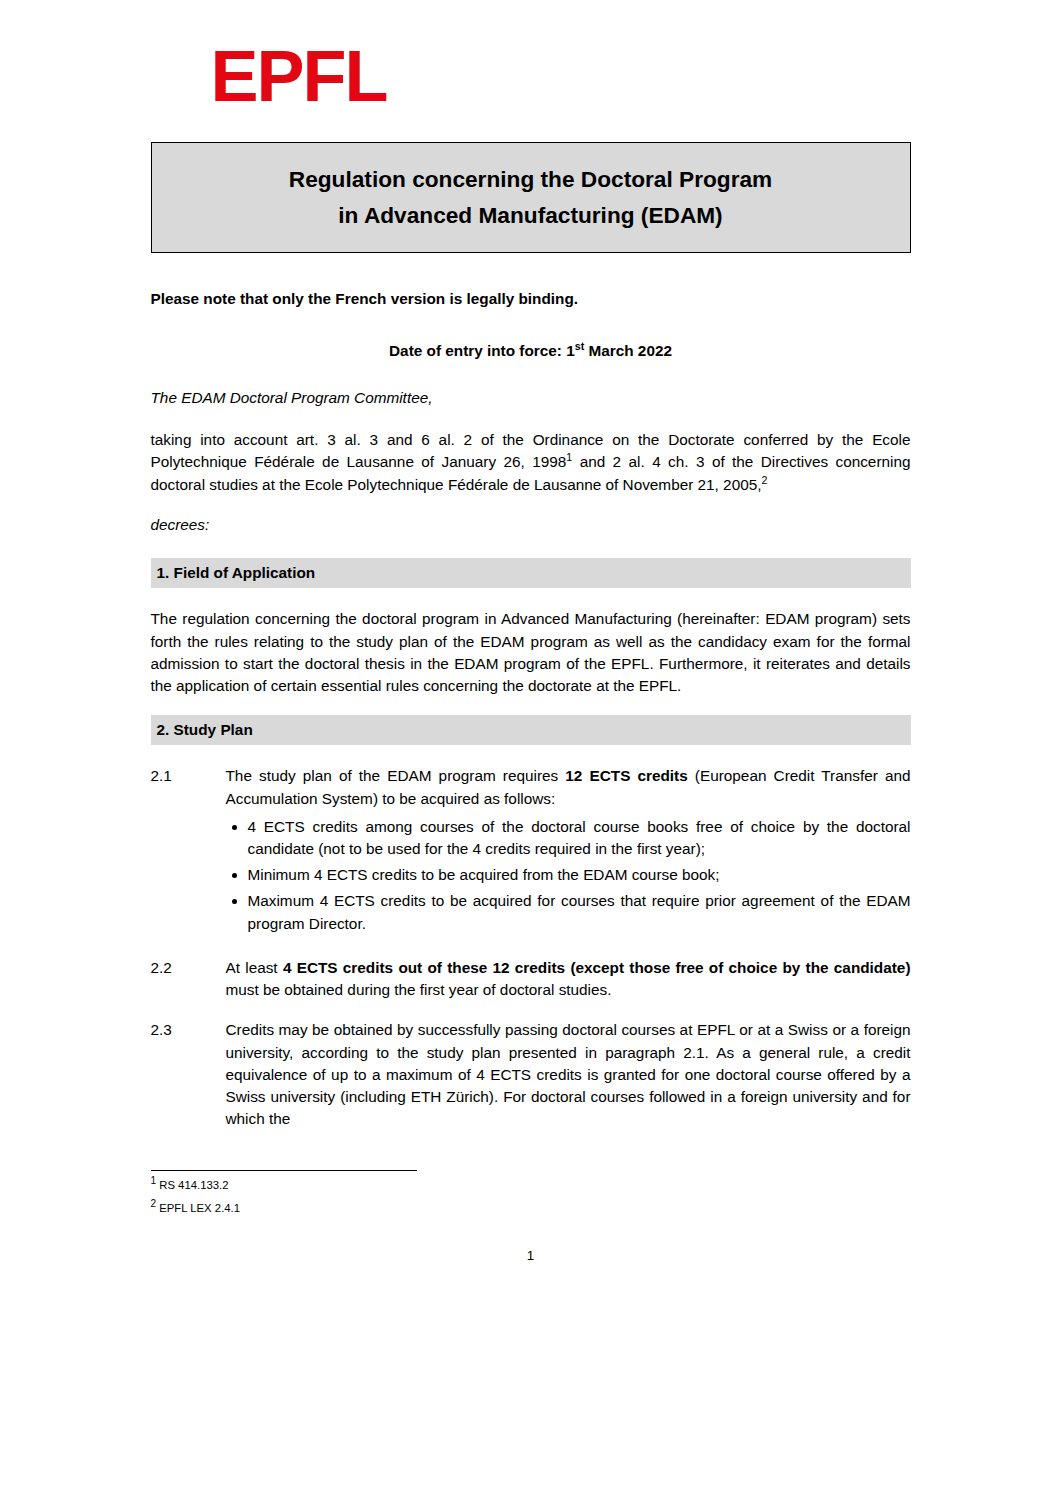EPFL
Regulation concerning the Doctoral Program
in Advanced Manufacturing (EDAM)
Please note that only the French version is legally binding.
Date of entry into force: 1st March 2022
The EDAM Doctoral Program Committee,
taking into account art. 3 al. 3 and 6 al. 2 of the Ordinance on the Doctorate conferred by the Ecole Polytechnique Fédérale de Lausanne of January 26, 19981 and 2 al. 4 ch. 3 of the Directives concerning doctoral studies at the Ecole Polytechnique Fédérale de Lausanne of November 21, 2005,2
decrees:
1. Field of Application
The regulation concerning the doctoral program in Advanced Manufacturing (hereinafter: EDAM program) sets forth the rules relating to the study plan of the EDAM program as well as the candidacy exam for the formal admission to start the doctoral thesis in the EDAM program of the EPFL. Furthermore, it reiterates and details the application of certain essential rules concerning the doctorate at the EPFL.
2. Study Plan
2.1
The study plan of the EDAM program requires 12 ECTS credits (European Credit Transfer and Accumulation System) to be acquired as follows:
4 ECTS credits among courses of the doctoral course books free of choice by the doctoral candidate (not to be used for the 4 credits required in the first year);
Minimum 4 ECTS credits to be acquired from the EDAM course book;
Maximum 4 ECTS credits to be acquired for courses that require prior agreement of the EDAM program Director.
2.2
At least 4 ECTS credits out of these 12 credits (except those free of choice by the candidate) must be obtained during the first year of doctoral studies.
2.3
Credits may be obtained by successfully passing doctoral courses at EPFL or at a Swiss or a foreign university, according to the study plan presented in paragraph 2.1. As a general rule, a credit equivalence of up to a maximum of 4 ECTS credits is granted for one doctoral course offered by a Swiss university (including ETH Zürich). For doctoral courses followed in a foreign university and for which the
1 RS 414.133.2
2 EPFL LEX 2.4.1
1